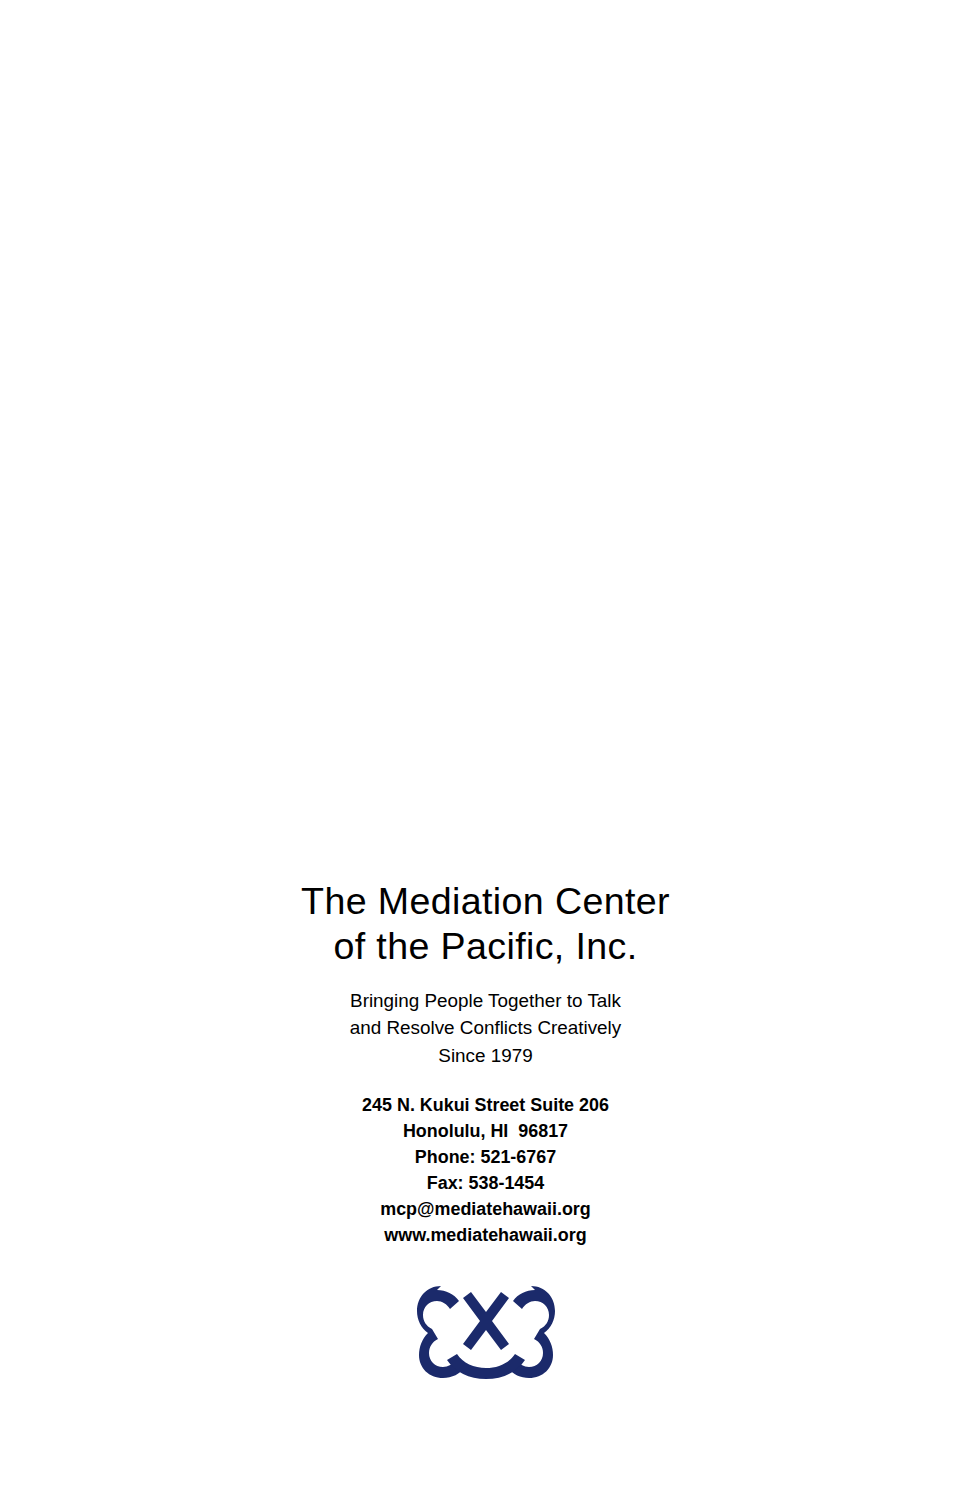The Mediation Center
of the Pacific, Inc.
Bringing People Together to Talk
and Resolve Conflicts Creatively
Since 1979
245 N. Kukui Street Suite 206
Honolulu, HI 96817
Phone: 521-6767
Fax: 538-1454
mcp@mediatehawaii.org
www.mediatehawaii.org